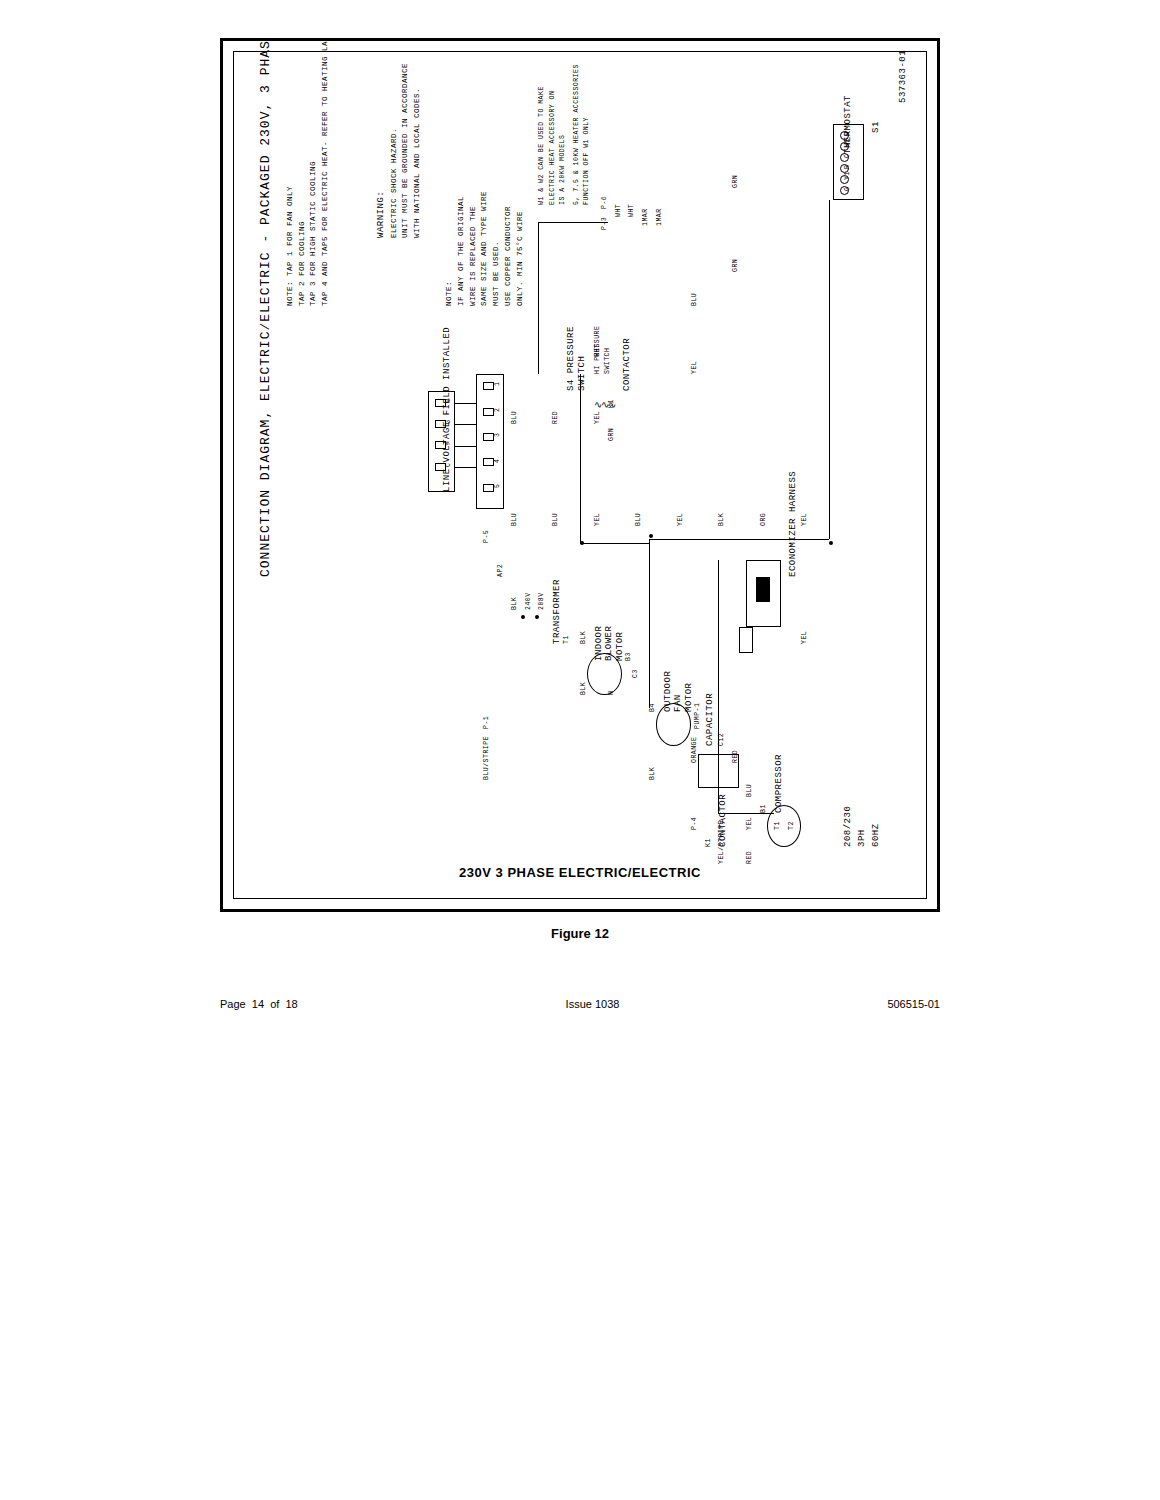537363-01
CONNECTION DIAGRAM, ELECTRIC/ELECTRIC - PACKAGED 230V, 3 PHASE
NOTE: TAP 1 FOR FAN ONLY
TAP 2 FOR COOLING
TAP 3 FOR HIGH STATIC COOLING
TAP 4 AND TAP5 FOR ELECTRIC HEAT- REFER TO HEATING LABEL
WARNING:
ELECTRIC SHOCK HAZARD.
UNIT MUST BE GROUNDED IN ACCORDANCE
WITH NATIONAL AND LOCAL CODES.
NOTE:
IF ANY OF THE ORIGINAL
WIRE IS REPLACED THE
SAME SIZE AND TYPE WIRE
MUST BE USED.
USE COPPER CONDUCTOR
ONLY. MIN 75°C WIRE
THERMOSTAT
S1
W
W1
C
R
Y1
G
LINE VOLTAGE FIELD INSTALLED
W
G
Y
C
1
2
3
4
5
W1 & W2 CAN BE USED TO MAKE
ELECTRIC HEAT ACCESSORY ON
IS A 20KW MODELS
5, 7.5 & 10KW HEATER ACCESSORIES
FUNCTION OFF W1 ONLY
P-6
P-3
WHT
WHT
1MAR
1MAR
GRN
GRN
BLU
YEL
WHT
YEL
RED
BLU
BLU
BLU
YEL
BLU
YEL
BLK
ORG
YEL
ECONOMIZER HARNESS
CONTACTOR
K1
GRN
∿∿∿
S4 PRESSURE
SWITCH
HI PRESSURE
SWITCH
TRANSFORMER
T1
240V
208V
BLK
AP2
P-5
INDOOR
BLOWER
MOTOR
B3
C3
BLK
BLK
N
OUTDOOR
FAN
MOTOR
B4
PUMP-1
CAPACITOR
C12
ORANGE
RED
COMPRESSOR
B1
T1
T2
BLU
YEL
RED
CONTACTOR
K1
208/230
3PH
60HZ
P-1
BLU/STRIPE
BLK
P-4
YEL/STRIPE
YEL
230V 3 PHASE ELECTRIC/ELECTRIC
Figure 12
Page 14 of 18 Issue 1038 506515-01